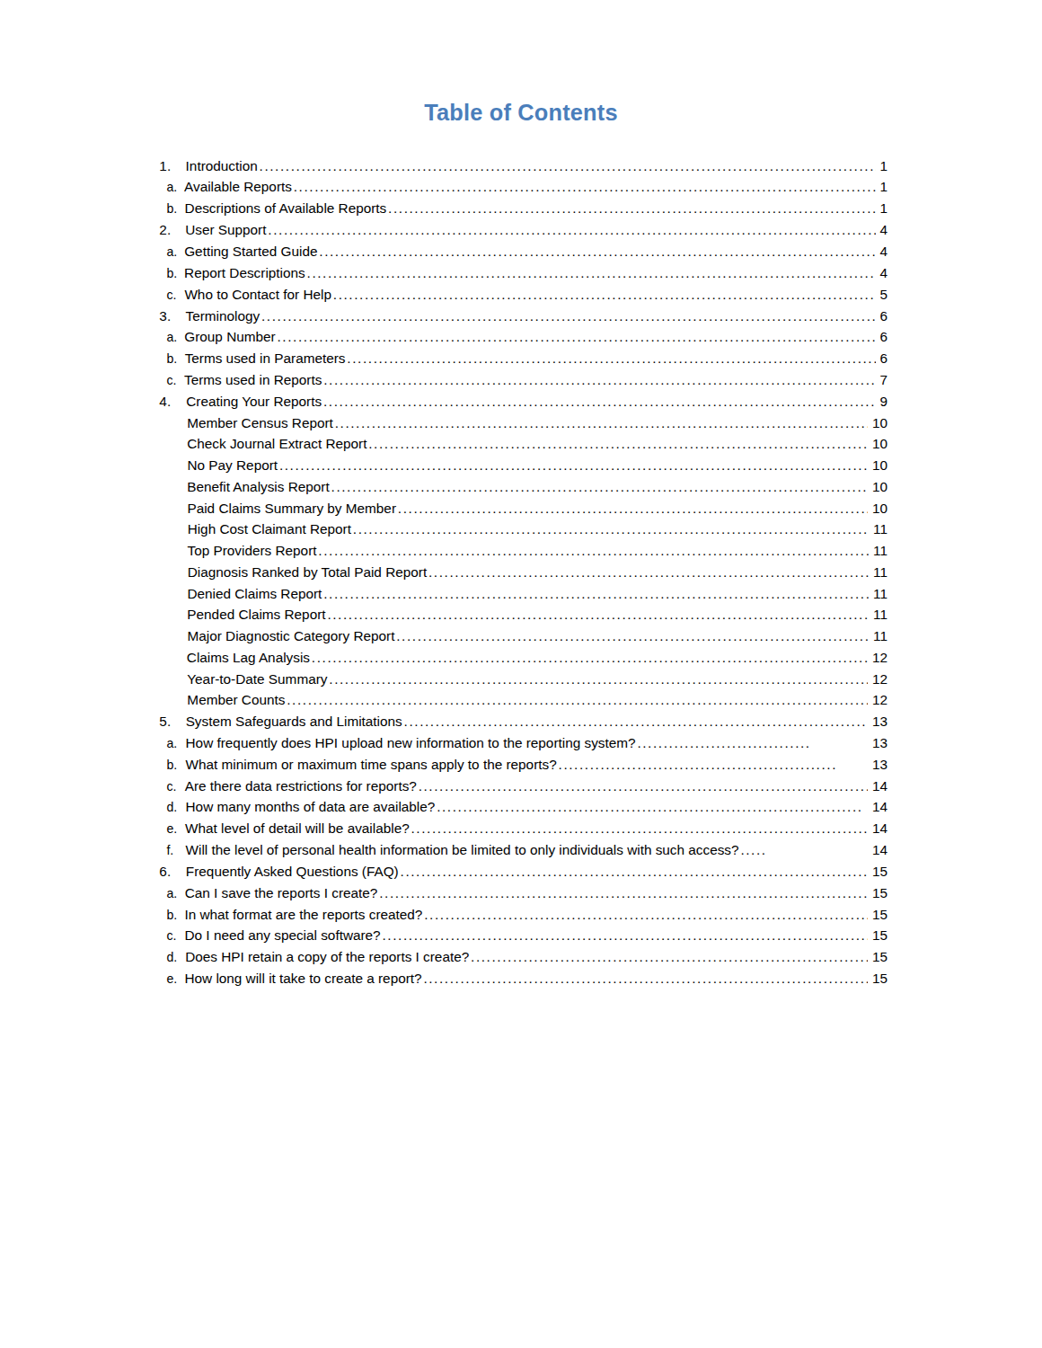Table of Contents
Introduction................................................................................................................................. 1
Available Reports....................................................................................................................... 1
Descriptions of Available Reports................................................................................................. 1
User Support................................................................................................................................. 4
Getting Started Guide................................................................................................................. 4
Report Descriptions.................................................................................................................... 4
Who to Contact for Help............................................................................................................. 5
Terminology................................................................................................................................. 6
Group Number......................................................................................................................... 6
Terms used in Parameters......................................................................................................... 6
Terms used in Reports................................................................................................................. 7
Creating Your Reports................................................................................................................. 9
Member Census Report................................................................................................................. 10
Check Journal Extract Report......................................................................................................... 10
No Pay Report......................................................................................................................... 10
Benefit Analysis Report................................................................................................................. 10
Paid Claims Summary by Member................................................................................................. 10
High Cost Claimant Report......................................................................................................... 11
Top Providers Report................................................................................................................. 11
Diagnosis Ranked by Total Paid Report......................................................................................... 11
Denied Claims Report................................................................................................................. 11
Pended Claims Report................................................................................................................. 11
Major Diagnostic Category Report................................................................................................. 11
Claims Lag Analysis......................................................................................................................... 12
Year-to-Date Summary................................................................................................................. 12
Member Counts......................................................................................................................... 12
System Safeguards and Limitations................................................................................................. 13
How frequently does HPI upload new information to the reporting system?................................. 13
What minimum or maximum time spans apply to the reports?..................................................... 13
Are there data restrictions for reports?......................................................................................... 14
How many months of data are available?................................................................................. 14
What level of detail will be available?......................................................................................... 14
Will the level of personal health information be limited to only individuals with such access?..... 14
Frequently Asked Questions (FAQ)................................................................................................. 15
Can I save the reports I create?................................................................................................. 15
In what format are the reports created?......................................................................................... 15
Do I need any special software?................................................................................................. 15
Does HPI retain a copy of the reports I create?............................................................................. 15
How long will it take to create a report?......................................................................................... 15